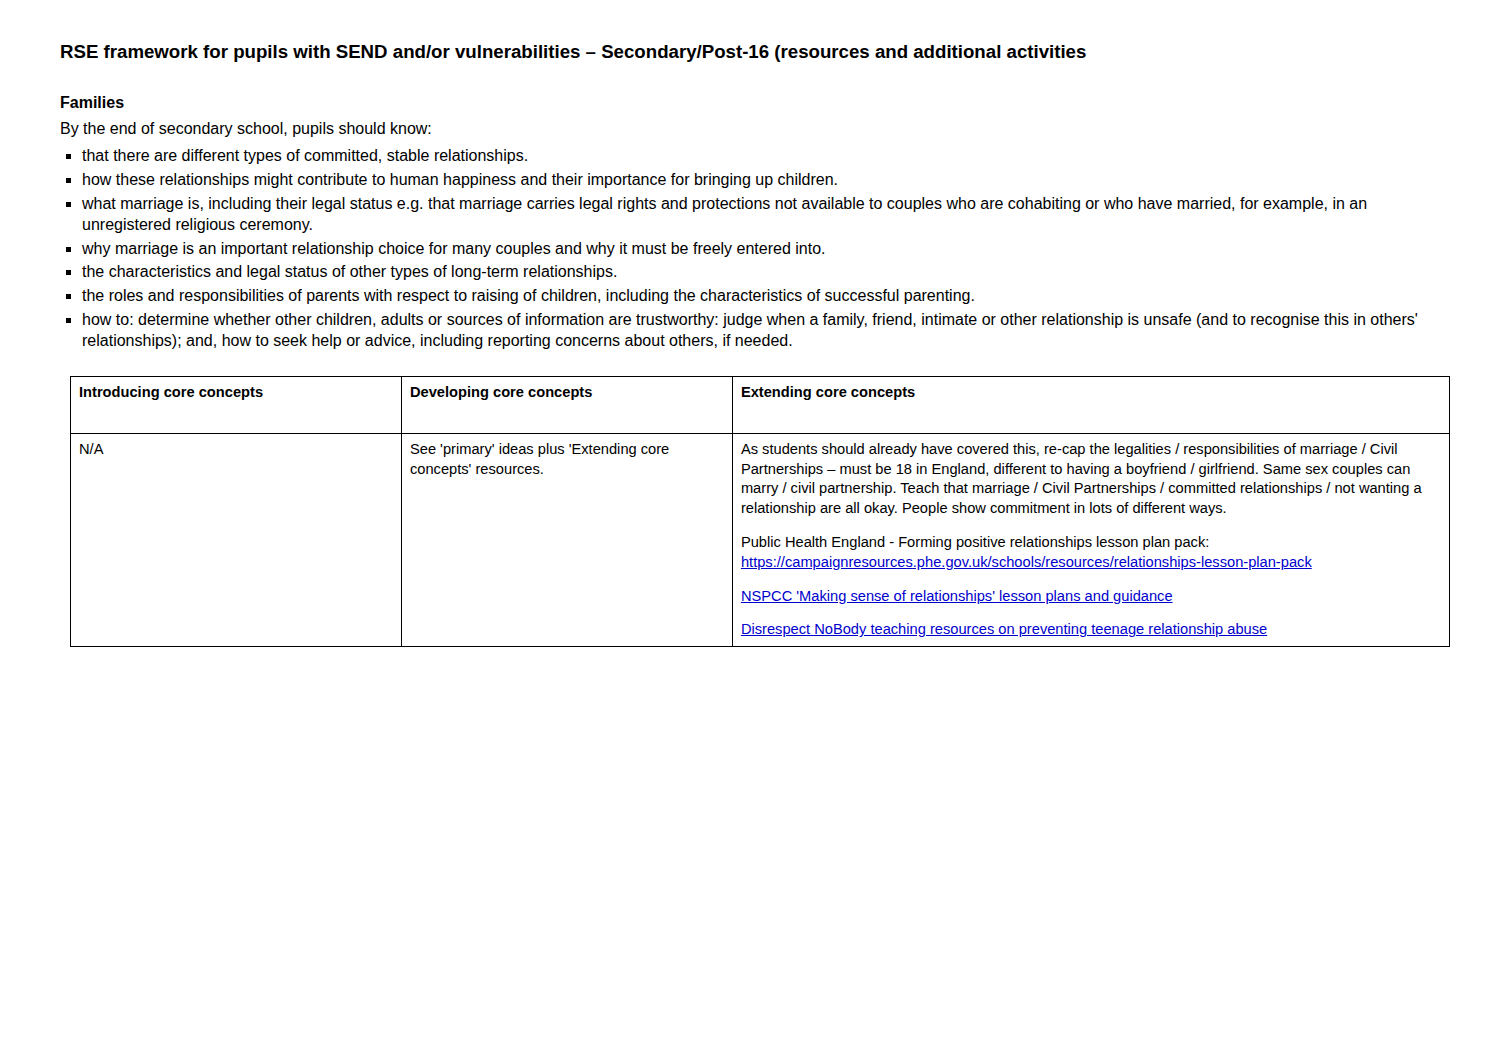RSE framework for pupils with SEND and/or vulnerabilities – Secondary/Post-16 (resources and additional activities
Families
By the end of secondary school, pupils should know:
that there are different types of committed, stable relationships.
how these relationships might contribute to human happiness and their importance for bringing up children.
what marriage is, including their legal status e.g. that marriage carries legal rights and protections not available to couples who are cohabiting or who have married, for example, in an unregistered religious ceremony.
why marriage is an important relationship choice for many couples and why it must be freely entered into.
the characteristics and legal status of other types of long-term relationships.
the roles and responsibilities of parents with respect to raising of children, including the characteristics of successful parenting.
how to: determine whether other children, adults or sources of information are trustworthy: judge when a family, friend, intimate or other relationship is unsafe (and to recognise this in others' relationships); and, how to seek help or advice, including reporting concerns about others, if needed.
| Introducing core concepts | Developing core concepts | Extending core concepts |
| --- | --- | --- |
| N/A | See 'primary' ideas plus 'Extending core concepts' resources. | As students should already have covered this, re-cap the legalities / responsibilities of marriage / Civil Partnerships – must be 18 in England, different to having a boyfriend / girlfriend. Same sex couples can marry / civil partnership. Teach that marriage / Civil Partnerships / committed relationships / not wanting a relationship are all okay. People show commitment in lots of different ways. Public Health England - Forming positive relationships lesson plan pack: https://campaignresources.phe.gov.uk/schools/resources/relationships-lesson-plan-pack NSPCC 'Making sense of relationships' lesson plans and guidance Disrespect NoBody teaching resources on preventing teenage relationship abuse |